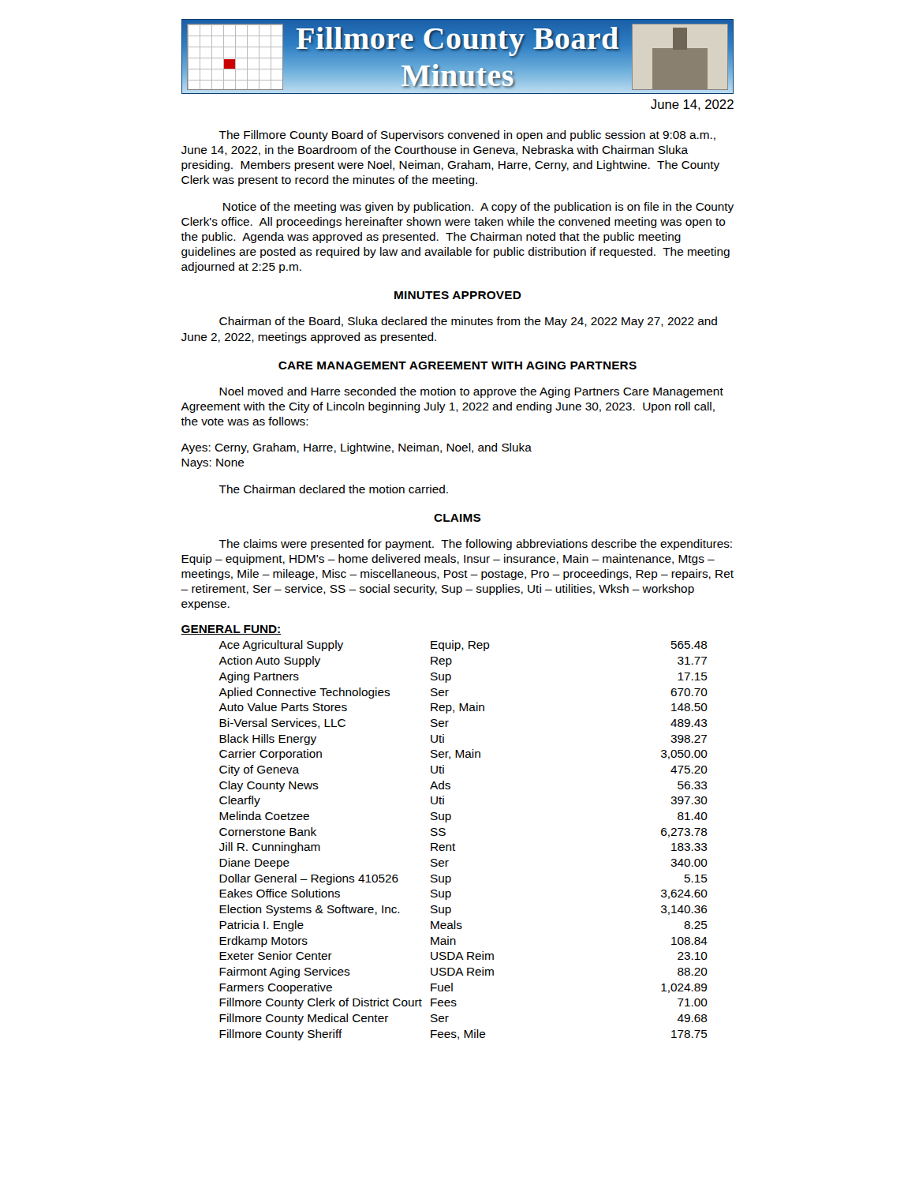Fillmore County Board Minutes
June 14, 2022
The Fillmore County Board of Supervisors convened in open and public session at 9:08 a.m., June 14, 2022, in the Boardroom of the Courthouse in Geneva, Nebraska with Chairman Sluka presiding. Members present were Noel, Neiman, Graham, Harre, Cerny, and Lightwine. The County Clerk was present to record the minutes of the meeting.
Notice of the meeting was given by publication. A copy of the publication is on file in the County Clerk's office. All proceedings hereinafter shown were taken while the convened meeting was open to the public. Agenda was approved as presented. The Chairman noted that the public meeting guidelines are posted as required by law and available for public distribution if requested. The meeting adjourned at 2:25 p.m.
MINUTES APPROVED
Chairman of the Board, Sluka declared the minutes from the May 24, 2022 May 27, 2022 and June 2, 2022, meetings approved as presented.
CARE MANAGEMENT AGREEMENT WITH AGING PARTNERS
Noel moved and Harre seconded the motion to approve the Aging Partners Care Management Agreement with the City of Lincoln beginning July 1, 2022 and ending June 30, 2023. Upon roll call, the vote was as follows:
Ayes: Cerny, Graham, Harre, Lightwine, Neiman, Noel, and Sluka
Nays: None
The Chairman declared the motion carried.
CLAIMS
The claims were presented for payment. The following abbreviations describe the expenditures: Equip – equipment, HDM's – home delivered meals, Insur – insurance, Main – maintenance, Mtgs – meetings, Mile – mileage, Misc – miscellaneous, Post – postage, Pro – proceedings, Rep – repairs, Ret – retirement, Ser – service, SS – social security, Sup – supplies, Uti – utilities, Wksh – workshop expense.
GENERAL FUND:
| Ace Agricultural Supply | Equip, Rep | 565.48 |
| Action Auto Supply | Rep | 31.77 |
| Aging Partners | Sup | 17.15 |
| Aplied Connective Technologies | Ser | 670.70 |
| Auto Value Parts Stores | Rep, Main | 148.50 |
| Bi-Versal Services, LLC | Ser | 489.43 |
| Black Hills Energy | Uti | 398.27 |
| Carrier Corporation | Ser, Main | 3,050.00 |
| City of Geneva | Uti | 475.20 |
| Clay County News | Ads | 56.33 |
| Clearfly | Uti | 397.30 |
| Melinda Coetzee | Sup | 81.40 |
| Cornerstone Bank | SS | 6,273.78 |
| Jill R. Cunningham | Rent | 183.33 |
| Diane Deepe | Ser | 340.00 |
| Dollar General – Regions 410526 | Sup | 5.15 |
| Eakes Office Solutions | Sup | 3,624.60 |
| Election Systems & Software, Inc. | Sup | 3,140.36 |
| Patricia I. Engle | Meals | 8.25 |
| Erdkamp Motors | Main | 108.84 |
| Exeter Senior Center | USDA Reim | 23.10 |
| Fairmont Aging Services | USDA Reim | 88.20 |
| Farmers Cooperative | Fuel | 1,024.89 |
| Fillmore County Clerk of District Court | Fees | 71.00 |
| Fillmore County Medical Center | Ser | 49.68 |
| Fillmore County Sheriff | Fees, Mile | 178.75 |